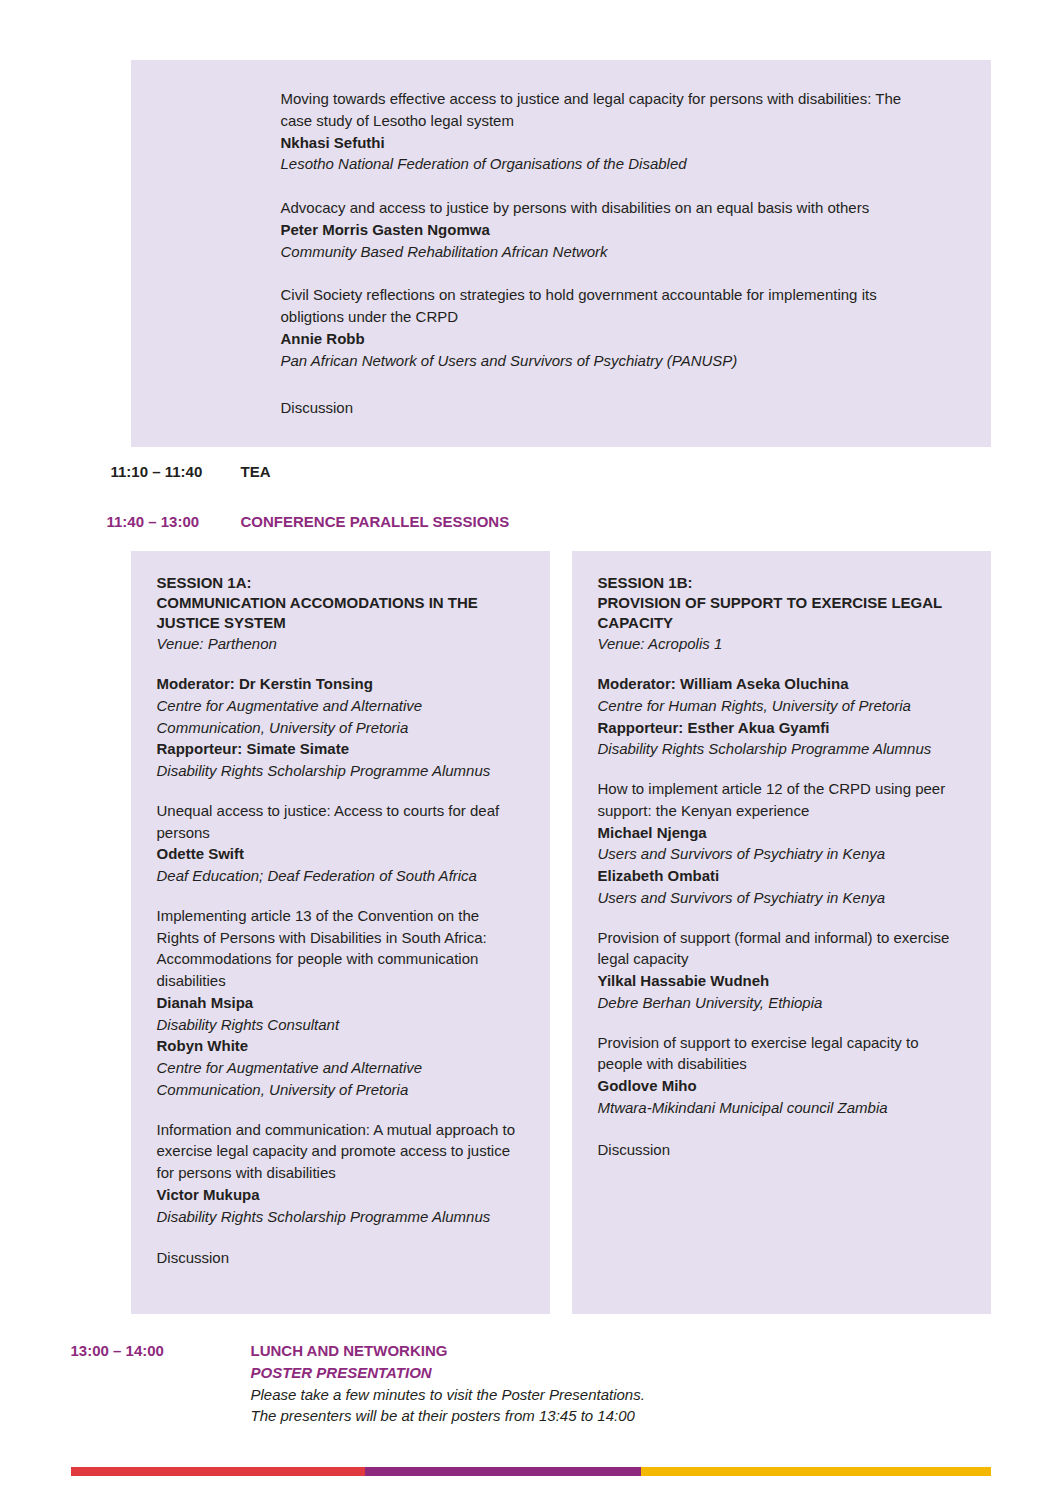Moving towards effective access to justice and legal capacity for persons with disabilities: The case study of Lesotho legal system
Nkhasi Sefuthi
Lesotho National Federation of Organisations of the Disabled
Advocacy and access to justice by persons with disabilities on an equal basis with others
Peter Morris Gasten Ngomwa
Community Based Rehabilitation African Network
Civil Society reflections on strategies to hold government accountable for implementing its obligtions under the CRPD
Annie Robb
Pan African Network of Users and Survivors of Psychiatry (PANUSP)
Discussion
11:10 – 11:40
TEA
11:40 – 13:00
CONFERENCE PARALLEL SESSIONS
SESSION 1A:
COMMUNICATION ACCOMODATIONS IN THE JUSTICE SYSTEM
Venue: Parthenon
Moderator: Dr Kerstin Tonsing
Centre for Augmentative and Alternative Communication, University of Pretoria
Rapporteur: Simate Simate
Disability Rights Scholarship Programme Alumnus
Unequal access to justice: Access to courts for deaf persons
Odette Swift
Deaf Education; Deaf Federation of South Africa
Implementing article 13 of the Convention on the Rights of Persons with Disabilities in South Africa: Accommodations for people with communication disabilities
Dianah Msipa
Disability Rights Consultant
Robyn White
Centre for Augmentative and Alternative Communication, University of Pretoria
Information and communication: A mutual approach to exercise legal capacity and promote access to justice for persons with disabilities
Victor Mukupa
Disability Rights Scholarship Programme Alumnus
Discussion
SESSION 1B:
PROVISION OF SUPPORT TO EXERCISE LEGAL CAPACITY
Venue: Acropolis 1
Moderator: William Aseka Oluchina
Centre for Human Rights, University of Pretoria
Rapporteur: Esther Akua Gyamfi
Disability Rights Scholarship Programme Alumnus
How to implement article 12 of the CRPD using peer support: the Kenyan experience
Michael Njenga
Users and Survivors of Psychiatry in Kenya
Elizabeth Ombati
Users and Survivors of Psychiatry in Kenya
Provision of support (formal and informal) to exercise legal capacity
Yilkal Hassabie Wudneh
Debre Berhan University, Ethiopia
Provision of support to exercise legal capacity to people with disabilities
Godlove Miho
Mtwara-Mikindani Municipal council Zambia
Discussion
13:00 – 14:00
LUNCH AND NETWORKING
POSTER PRESENTATION
Please take a few minutes to visit the Poster Presentations.
The presenters will be at their posters from 13:45 to 14:00